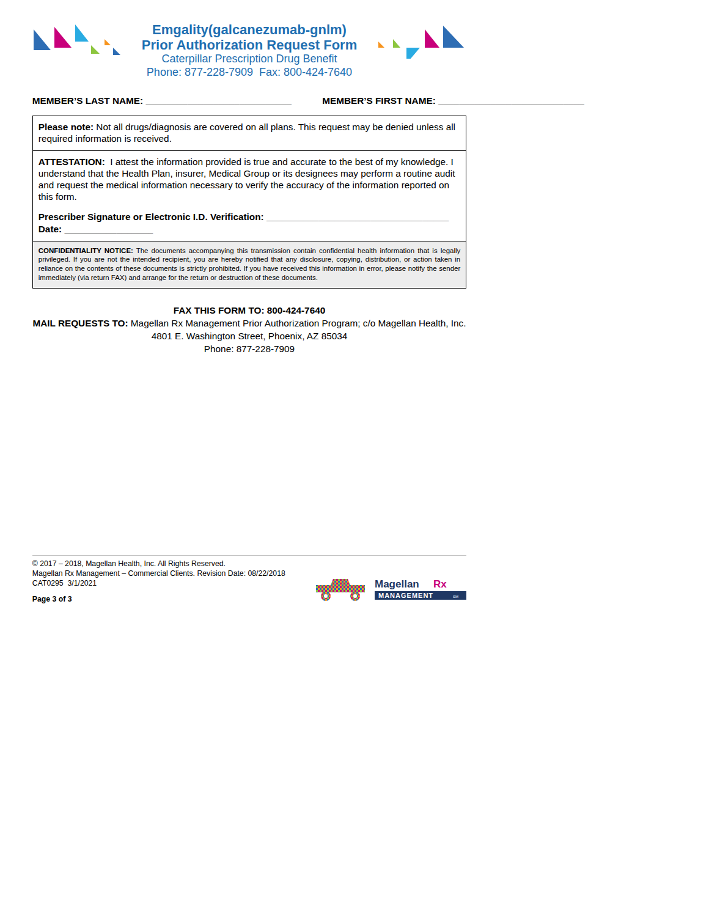Emgality(galcanezumab-gnlm)
Prior Authorization Request Form
Caterpillar Prescription Drug Benefit
Phone: 877-228-7909 Fax: 800-424-7640
MEMBER’S LAST NAME: ____________________________ MEMBER’S FIRST NAME: ____________________________
| Please note: Not all drugs/diagnosis are covered on all plans. This request may be denied unless all required information is received. |
| ATTESTATION: I attest the information provided is true and accurate to the best of my knowledge. I understand that the Health Plan, insurer, Medical Group or its designees may perform a routine audit and request the medical information necessary to verify the accuracy of the information reported on this form. Prescriber Signature or Electronic I.D. Verification: ___________________________________ Date: _________________ |
| CONFIDENTIALITY NOTICE: The documents accompanying this transmission contain confidential health information that is legally privileged. If you are not the intended recipient, you are hereby notified that any disclosure, copying, distribution, or action taken in reliance on the contents of these documents is strictly prohibited. If you have received this information in error, please notify the sender immediately (via return FAX) and arrange for the return or destruction of these documents. |
FAX THIS FORM TO: 800-424-7640
MAIL REQUESTS TO: Magellan Rx Management Prior Authorization Program; c/o Magellan Health, Inc.
4801 E. Washington Street, Phoenix, AZ 85034
Phone: 877-228-7909
© 2017 – 2018, Magellan Health, Inc. All Rights Reserved.
Magellan Rx Management – Commercial Clients. Revision Date: 08/22/2018
CAT0295 3/1/2021
Page 3 of 3
Magellan Rx MANAGEMENT SM